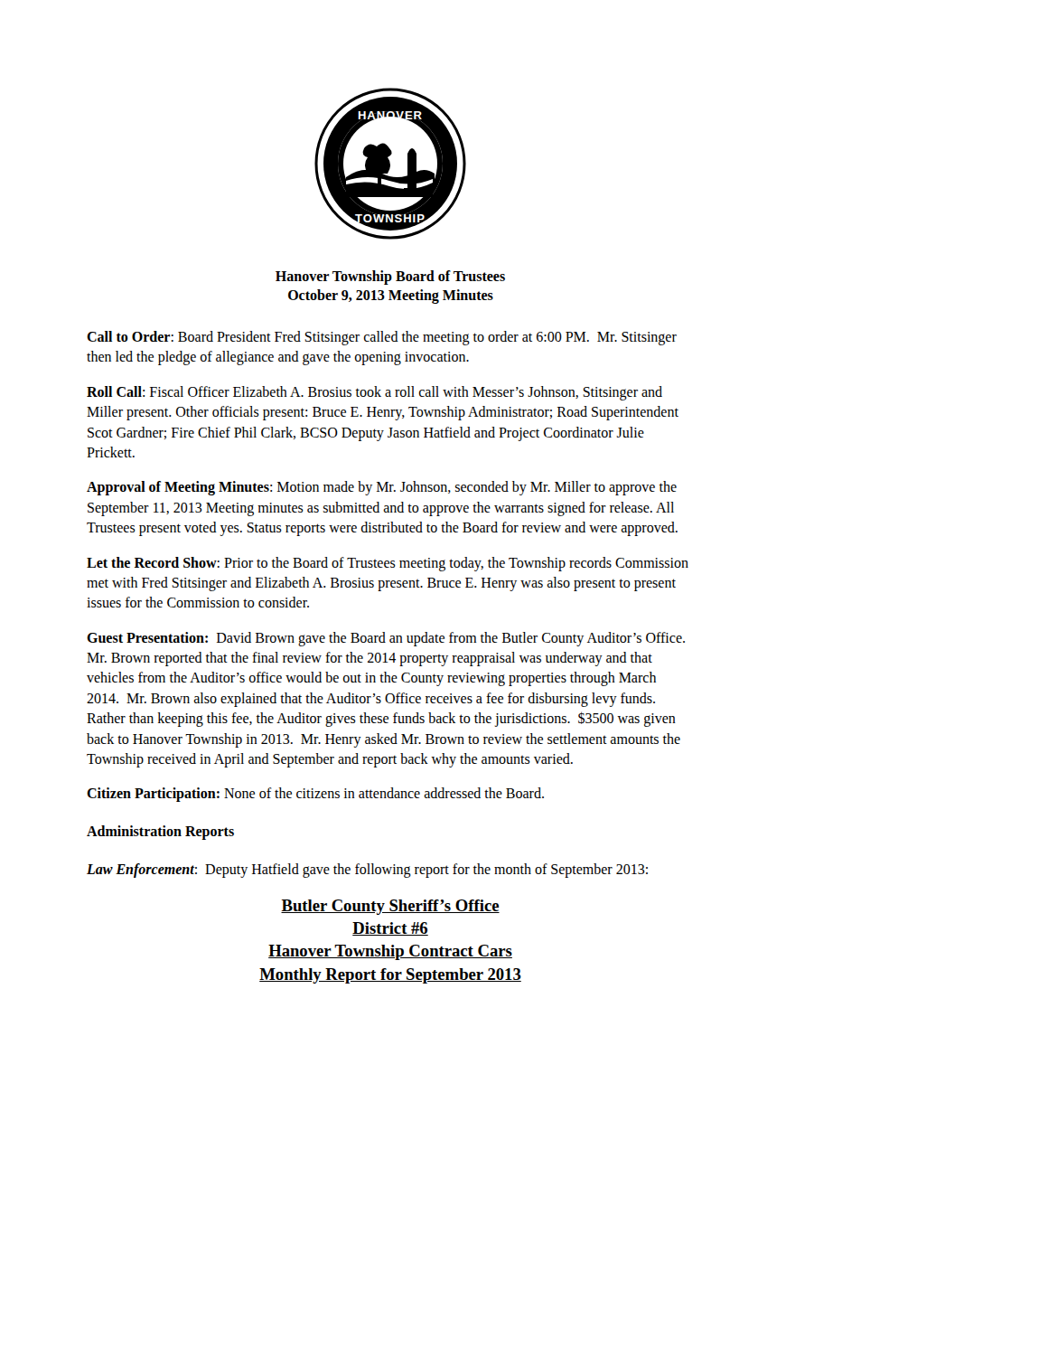HANOVER TOWNSHIP
Hanover Township Board of Trustees October 9, 2013 Meeting Minutes
Call to Order: Board President Fred Stitsinger called the meeting to order at 6:00 PM. Mr. Stitsinger then led the pledge of allegiance and gave the opening invocation.
Roll Call: Fiscal Officer Elizabeth A. Brosius took a roll call with Messer’s Johnson, Stitsinger and Miller present. Other officials present: Bruce E. Henry, Township Administrator; Road Superintendent Scot Gardner; Fire Chief Phil Clark, BCSO Deputy Jason Hatfield and Project Coordinator Julie Prickett.
Approval of Meeting Minutes: Motion made by Mr. Johnson, seconded by Mr. Miller to approve the September 11, 2013 Meeting minutes as submitted and to approve the warrants signed for release. All Trustees present voted yes. Status reports were distributed to the Board for review and were approved.
Let the Record Show: Prior to the Board of Trustees meeting today, the Township records Commission met with Fred Stitsinger and Elizabeth A. Brosius present. Bruce E. Henry was also present to present issues for the Commission to consider.
Guest Presentation: David Brown gave the Board an update from the Butler County Auditor’s Office. Mr. Brown reported that the final review for the 2014 property reappraisal was underway and that vehicles from the Auditor’s office would be out in the County reviewing properties through March 2014. Mr. Brown also explained that the Auditor’s Office receives a fee for disbursing levy funds. Rather than keeping this fee, the Auditor gives these funds back to the jurisdictions. $3500 was given back to Hanover Township in 2013. Mr. Henry asked Mr. Brown to review the settlement amounts the Township received in April and September and report back why the amounts varied.
Citizen Participation: None of the citizens in attendance addressed the Board.
Administration Reports
Law Enforcement: Deputy Hatfield gave the following report for the month of September 2013:
Butler County Sheriff’s Office District #6 Hanover Township Contract Cars Monthly Report for September 2013